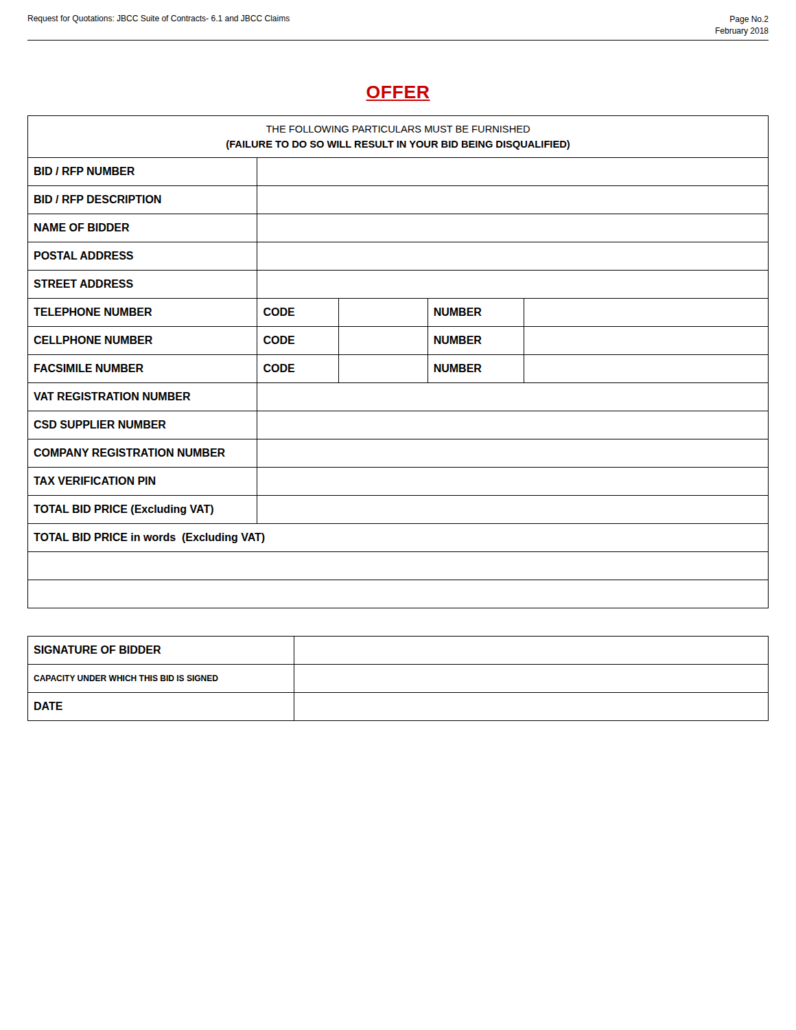Request for Quotations: JBCC Suite of Contracts- 6.1 and JBCC Claims
Page No.2
February 2018
OFFER
| THE FOLLOWING PARTICULARS MUST BE FURNISHED (FAILURE TO DO SO WILL RESULT IN YOUR BID BEING DISQUALIFIED) |
| BID / RFP NUMBER | |
| BID / RFP DESCRIPTION | |
| NAME OF BIDDER | |
| POSTAL ADDRESS | |
| STREET ADDRESS | |
| TELEPHONE NUMBER | CODE | | NUMBER | |
| CELLPHONE NUMBER | CODE | | NUMBER | |
| FACSIMILE NUMBER | CODE | | NUMBER | |
| VAT REGISTRATION NUMBER | |
| CSD SUPPLIER NUMBER | |
| COMPANY REGISTRATION NUMBER | |
| TAX VERIFICATION PIN | |
| TOTAL BID PRICE (Excluding VAT) | |
| TOTAL BID PRICE in words (Excluding VAT) |
| SIGNATURE OF BIDDER | |
| CAPACITY UNDER WHICH THIS BID IS SIGNED | |
| DATE | |